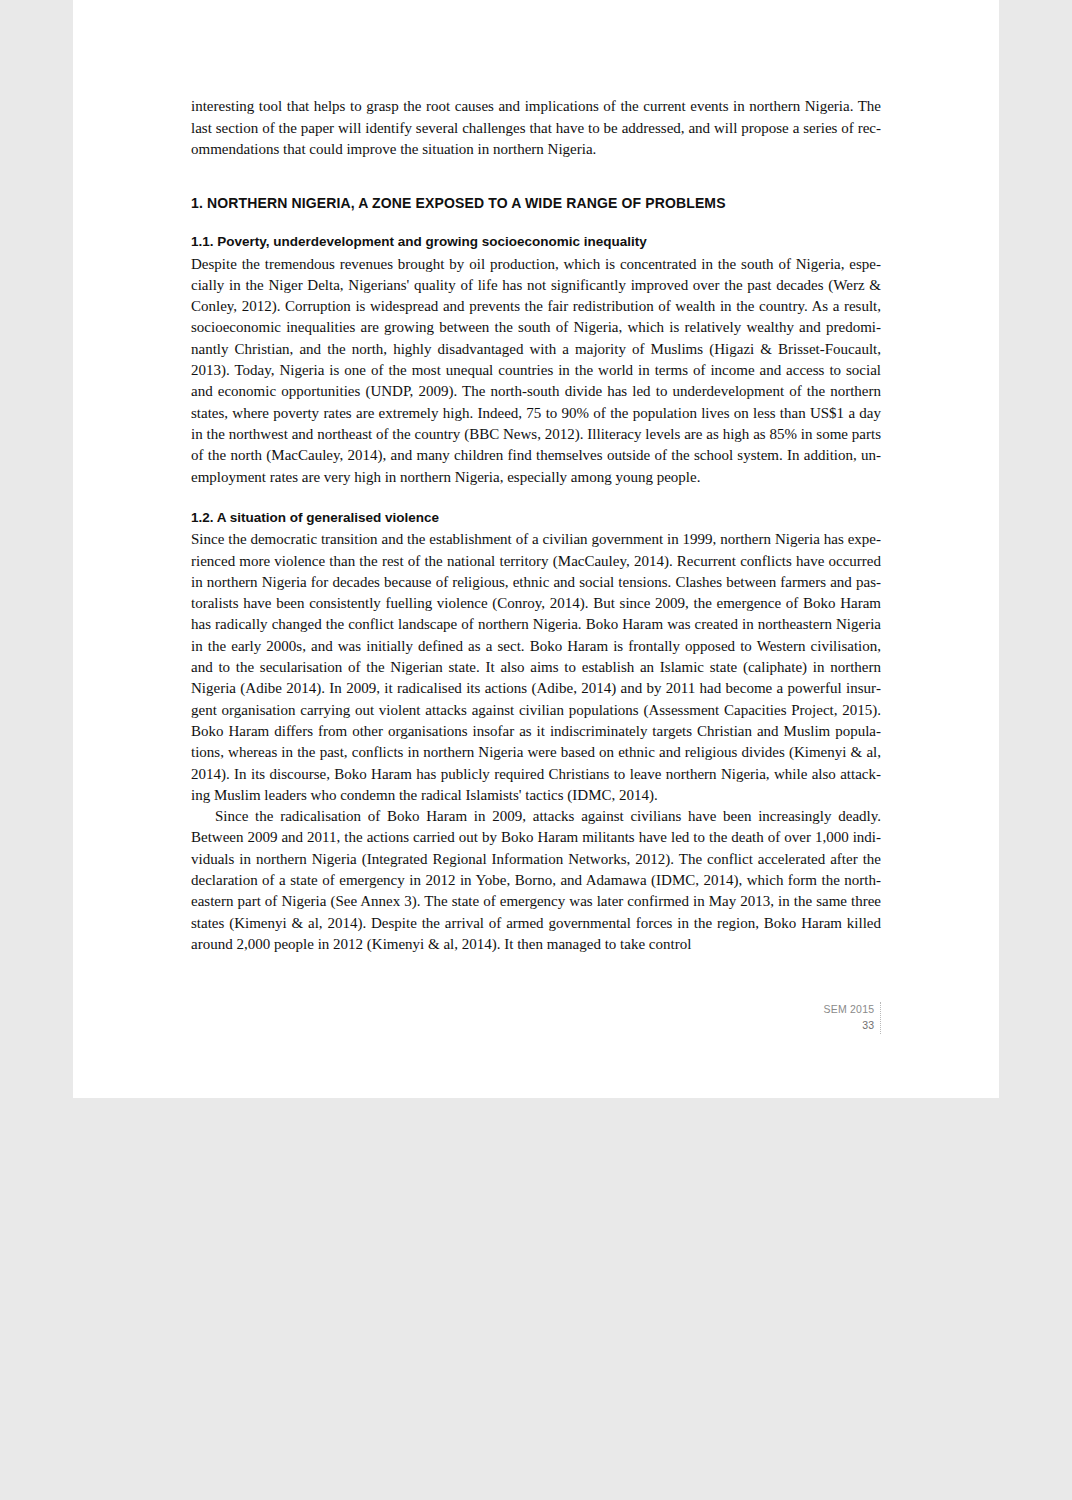interesting tool that helps to grasp the root causes and implications of the current events in northern Nigeria. The last section of the paper will identify several challenges that have to be addressed, and will propose a series of recommendations that could improve the situation in northern Nigeria.
1. Northern Nigeria, a zone exposed to a wide range of problems
1.1. Poverty, underdevelopment and growing socioeconomic inequality
Despite the tremendous revenues brought by oil production, which is concentrated in the south of Nigeria, especially in the Niger Delta, Nigerians' quality of life has not significantly improved over the past decades (Werz & Conley, 2012). Corruption is widespread and prevents the fair redistribution of wealth in the country. As a result, socioeconomic inequalities are growing between the south of Nigeria, which is relatively wealthy and predominantly Christian, and the north, highly disadvantaged with a majority of Muslims (Higazi & Brisset-Foucault, 2013). Today, Nigeria is one of the most unequal countries in the world in terms of income and access to social and economic opportunities (UNDP, 2009). The north-south divide has led to underdevelopment of the northern states, where poverty rates are extremely high. Indeed, 75 to 90% of the population lives on less than US$1 a day in the northwest and northeast of the country (BBC News, 2012). Illiteracy levels are as high as 85% in some parts of the north (MacCauley, 2014), and many children find themselves outside of the school system. In addition, unemployment rates are very high in northern Nigeria, especially among young people.
1.2. A situation of generalised violence
Since the democratic transition and the establishment of a civilian government in 1999, northern Nigeria has experienced more violence than the rest of the national territory (MacCauley, 2014). Recurrent conflicts have occurred in northern Nigeria for decades because of religious, ethnic and social tensions. Clashes between farmers and pastoralists have been consistently fuelling violence (Conroy, 2014). But since 2009, the emergence of Boko Haram has radically changed the conflict landscape of northern Nigeria. Boko Haram was created in northeastern Nigeria in the early 2000s, and was initially defined as a sect. Boko Haram is frontally opposed to Western civilisation, and to the secularisation of the Nigerian state. It also aims to establish an Islamic state (caliphate) in northern Nigeria (Adibe 2014). In 2009, it radicalised its actions (Adibe, 2014) and by 2011 had become a powerful insurgent organisation carrying out violent attacks against civilian populations (Assessment Capacities Project, 2015). Boko Haram differs from other organisations insofar as it indiscriminately targets Christian and Muslim populations, whereas in the past, conflicts in northern Nigeria were based on ethnic and religious divides (Kimenyi & al, 2014). In its discourse, Boko Haram has publicly required Christians to leave northern Nigeria, while also attacking Muslim leaders who condemn the radical Islamists' tactics (IDMC, 2014).
Since the radicalisation of Boko Haram in 2009, attacks against civilians have been increasingly deadly. Between 2009 and 2011, the actions carried out by Boko Haram militants have led to the death of over 1,000 individuals in northern Nigeria (Integrated Regional Information Networks, 2012). The conflict accelerated after the declaration of a state of emergency in 2012 in Yobe, Borno, and Adamawa (IDMC, 2014), which form the northeastern part of Nigeria (See Annex 3). The state of emergency was later confirmed in May 2013, in the same three states (Kimenyi & al, 2014). Despite the arrival of armed governmental forces in the region, Boko Haram killed around 2,000 people in 2012 (Kimenyi & al, 2014). It then managed to take control
SEM 2015 33